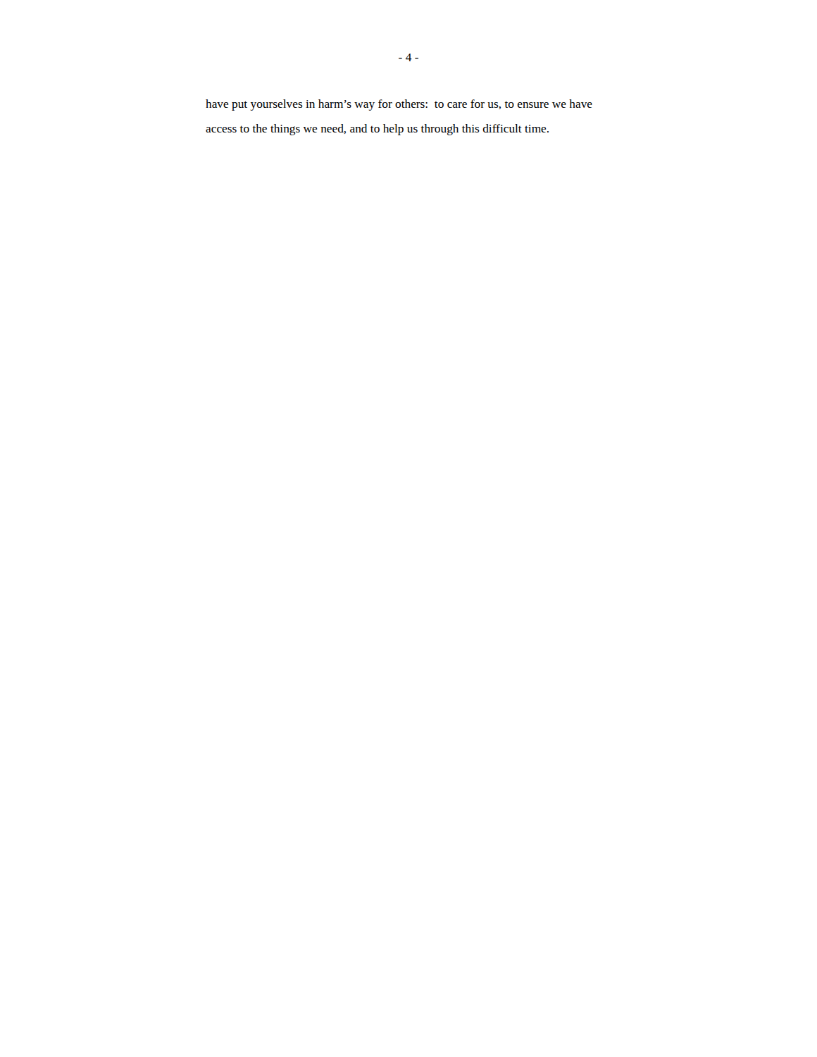- 4 -
have put yourselves in harm’s way for others: to care for us, to ensure we have access to the things we need, and to help us through this difficult time.